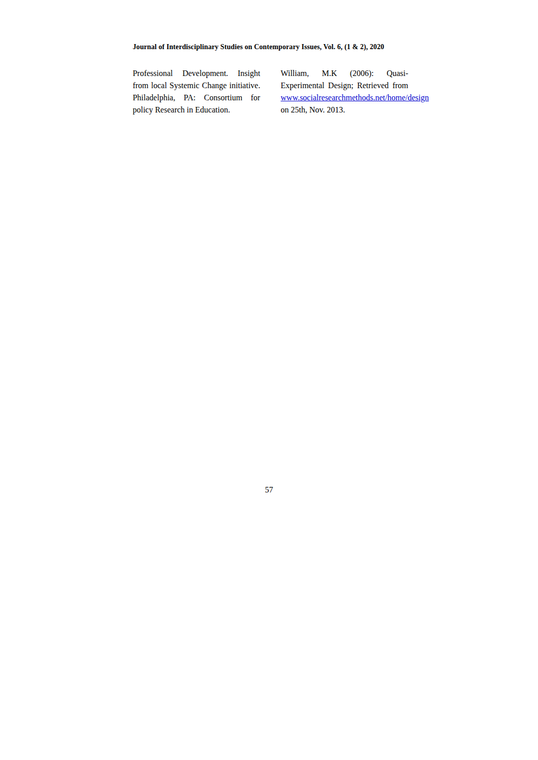Journal of Interdisciplinary Studies on Contemporary Issues, Vol. 6, (1 & 2), 2020
Professional Development. Insight from local Systemic Change initiative. Philadelphia, PA: Consortium for policy Research in Education.
William, M.K (2006): Quasi-Experimental Design; Retrieved from www.socialresearchmethods.net/home/design on 25th, Nov. 2013.
57